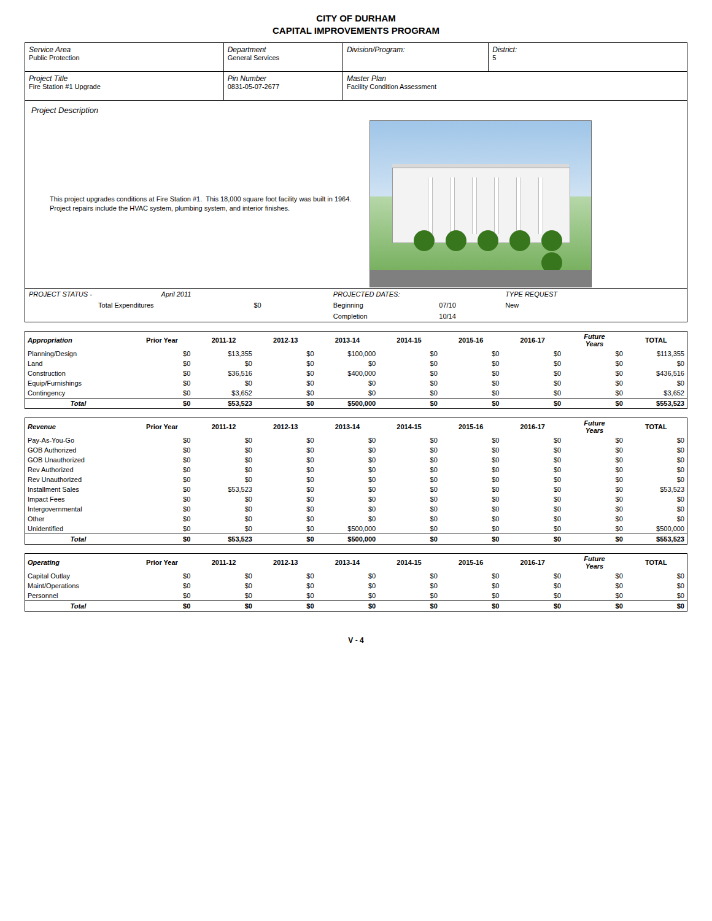CITY OF DURHAM
CAPITAL IMPROVEMENTS PROGRAM
| Service Area Public Protection | Department General Services | Division/Program: | District: 5 |
| Project Title Fire Station #1 Upgrade | Pin Number 0831-05-07-2677 | Master Plan Facility Condition Assessment |
Project Description
| This project upgrades conditions at Fire Station #1. This 18,000 square foot facility was built in 1964. Project repairs include the HVAC system, plumbing system, and interior finishes. | |
| PROJECT STATUS - | April 2011 | | PROJECTED DATES: | | TYPE REQUEST | |
| Total Expenditures | | $0 | Beginning | 07/10 | New | |
| | | | Completion | 10/14 | | |
| Appropriation | Prior Year | 2011-12 | 2012-13 | 2013-14 | 2014-15 | 2015-16 | 2016-17 | Future Years | TOTAL |
| Planning/Design | $0 | $13,355 | $0 | $100,000 | $0 | $0 | $0 | $0 | $113,355 |
| Land | $0 | $0 | $0 | $0 | $0 | $0 | $0 | $0 | $0 |
| Construction | $0 | $36,516 | $0 | $400,000 | $0 | $0 | $0 | $0 | $436,516 |
| Equip/Furnishings | $0 | $0 | $0 | $0 | $0 | $0 | $0 | $0 | $0 |
| Contingency | $0 | $3,652 | $0 | $0 | $0 | $0 | $0 | $0 | $3,652 |
| Total | $0 | $53,523 | $0 | $500,000 | $0 | $0 | $0 | $0 | $553,523 |
| Revenue | Prior Year | 2011-12 | 2012-13 | 2013-14 | 2014-15 | 2015-16 | 2016-17 | Future Years | TOTAL |
| Pay-As-You-Go | $0 | $0 | $0 | $0 | $0 | $0 | $0 | $0 | $0 |
| GOB Authorized | $0 | $0 | $0 | $0 | $0 | $0 | $0 | $0 | $0 |
| GOB Unauthorized | $0 | $0 | $0 | $0 | $0 | $0 | $0 | $0 | $0 |
| Rev Authorized | $0 | $0 | $0 | $0 | $0 | $0 | $0 | $0 | $0 |
| Rev Unauthorized | $0 | $0 | $0 | $0 | $0 | $0 | $0 | $0 | $0 |
| Installment Sales | $0 | $53,523 | $0 | $0 | $0 | $0 | $0 | $0 | $53,523 |
| Impact Fees | $0 | $0 | $0 | $0 | $0 | $0 | $0 | $0 | $0 |
| Intergovernmental | $0 | $0 | $0 | $0 | $0 | $0 | $0 | $0 | $0 |
| Other | $0 | $0 | $0 | $0 | $0 | $0 | $0 | $0 | $0 |
| Unidentified | $0 | $0 | $0 | $500,000 | $0 | $0 | $0 | $0 | $500,000 |
| Total | $0 | $53,523 | $0 | $500,000 | $0 | $0 | $0 | $0 | $553,523 |
| Operating | Prior Year | 2011-12 | 2012-13 | 2013-14 | 2014-15 | 2015-16 | 2016-17 | Future Years | TOTAL |
| Capital Outlay | $0 | $0 | $0 | $0 | $0 | $0 | $0 | $0 | $0 |
| Maint/Operations | $0 | $0 | $0 | $0 | $0 | $0 | $0 | $0 | $0 |
| Personnel | $0 | $0 | $0 | $0 | $0 | $0 | $0 | $0 | $0 |
| Total | $0 | $0 | $0 | $0 | $0 | $0 | $0 | $0 | $0 |
V - 4